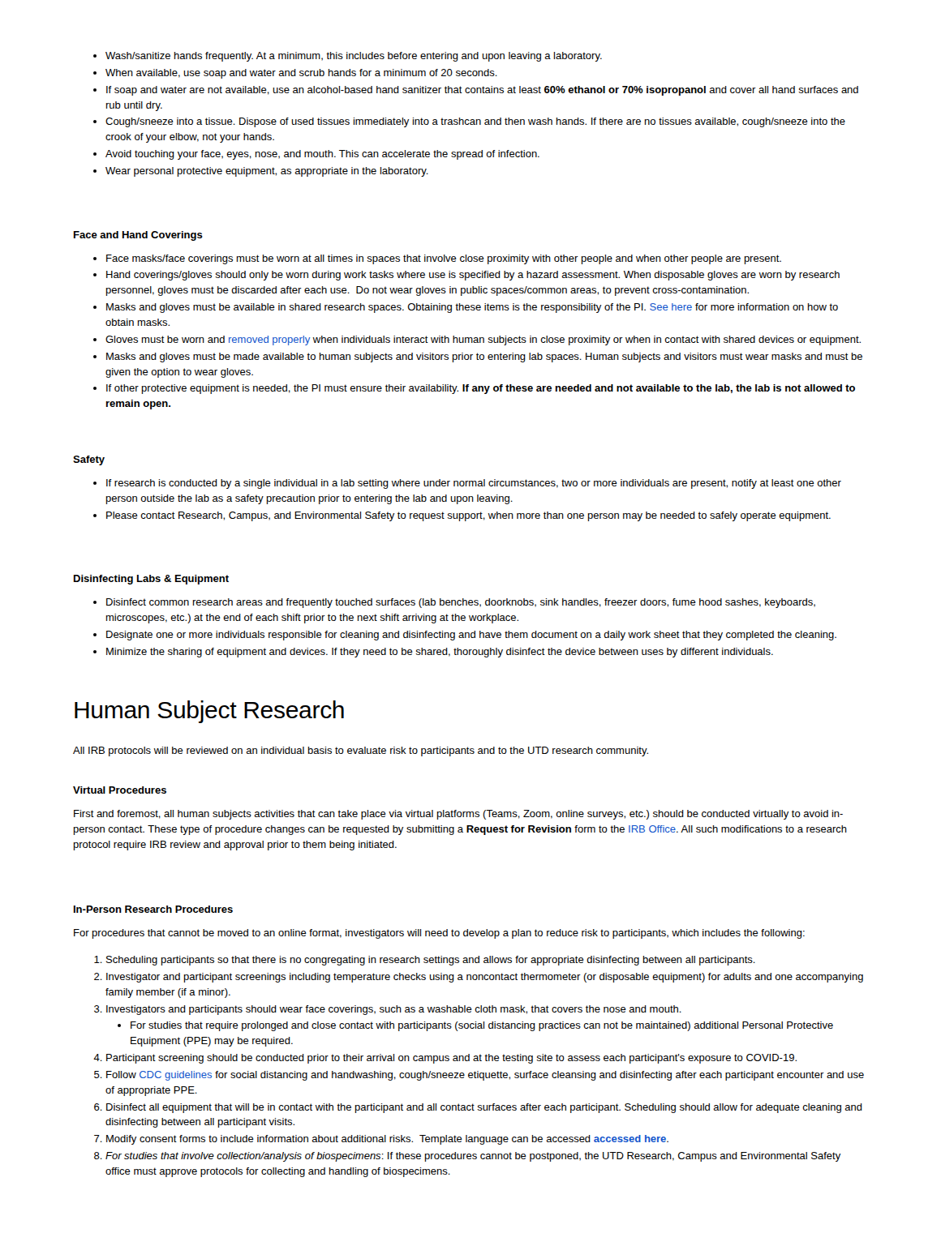Wash/sanitize hands frequently. At a minimum, this includes before entering and upon leaving a laboratory.
When available, use soap and water and scrub hands for a minimum of 20 seconds.
If soap and water are not available, use an alcohol-based hand sanitizer that contains at least 60% ethanol or 70% isopropanol and cover all hand surfaces and rub until dry.
Cough/sneeze into a tissue. Dispose of used tissues immediately into a trashcan and then wash hands. If there are no tissues available, cough/sneeze into the crook of your elbow, not your hands.
Avoid touching your face, eyes, nose, and mouth. This can accelerate the spread of infection.
Wear personal protective equipment, as appropriate in the laboratory.
Face and Hand Coverings
Face masks/face coverings must be worn at all times in spaces that involve close proximity with other people and when other people are present.
Hand coverings/gloves should only be worn during work tasks where use is specified by a hazard assessment. When disposable gloves are worn by research personnel, gloves must be discarded after each use. Do not wear gloves in public spaces/common areas, to prevent cross-contamination.
Masks and gloves must be available in shared research spaces. Obtaining these items is the responsibility of the PI. See here for more information on how to obtain masks.
Gloves must be worn and removed properly when individuals interact with human subjects in close proximity or when in contact with shared devices or equipment.
Masks and gloves must be made available to human subjects and visitors prior to entering lab spaces. Human subjects and visitors must wear masks and must be given the option to wear gloves.
If other protective equipment is needed, the PI must ensure their availability. If any of these are needed and not available to the lab, the lab is not allowed to remain open.
Safety
If research is conducted by a single individual in a lab setting where under normal circumstances, two or more individuals are present, notify at least one other person outside the lab as a safety precaution prior to entering the lab and upon leaving.
Please contact Research, Campus, and Environmental Safety to request support, when more than one person may be needed to safely operate equipment.
Disinfecting Labs & Equipment
Disinfect common research areas and frequently touched surfaces (lab benches, doorknobs, sink handles, freezer doors, fume hood sashes, keyboards, microscopes, etc.) at the end of each shift prior to the next shift arriving at the workplace.
Designate one or more individuals responsible for cleaning and disinfecting and have them document on a daily work sheet that they completed the cleaning.
Minimize the sharing of equipment and devices. If they need to be shared, thoroughly disinfect the device between uses by different individuals.
Human Subject Research
All IRB protocols will be reviewed on an individual basis to evaluate risk to participants and to the UTD research community.
Virtual Procedures
First and foremost, all human subjects activities that can take place via virtual platforms (Teams, Zoom, online surveys, etc.) should be conducted virtually to avoid in-person contact. These type of procedure changes can be requested by submitting a Request for Revision form to the IRB Office. All such modifications to a research protocol require IRB review and approval prior to them being initiated.
In-Person Research Procedures
For procedures that cannot be moved to an online format, investigators will need to develop a plan to reduce risk to participants, which includes the following:
Scheduling participants so that there is no congregating in research settings and allows for appropriate disinfecting between all participants.
Investigator and participant screenings including temperature checks using a noncontact thermometer (or disposable equipment) for adults and one accompanying family member (if a minor).
Investigators and participants should wear face coverings, such as a washable cloth mask, that covers the nose and mouth.
For studies that require prolonged and close contact with participants (social distancing practices can not be maintained) additional Personal Protective Equipment (PPE) may be required.
Participant screening should be conducted prior to their arrival on campus and at the testing site to assess each participant's exposure to COVID-19.
Follow CDC guidelines for social distancing and handwashing, cough/sneeze etiquette, surface cleansing and disinfecting after each participant encounter and use of appropriate PPE.
Disinfect all equipment that will be in contact with the participant and all contact surfaces after each participant. Scheduling should allow for adequate cleaning and disinfecting between all participant visits.
Modify consent forms to include information about additional risks. Template language can be accessed accessed here.
For studies that involve collection/analysis of biospecimens: If these procedures cannot be postponed, the UTD Research, Campus and Environmental Safety office must approve protocols for collecting and handling of biospecimens.